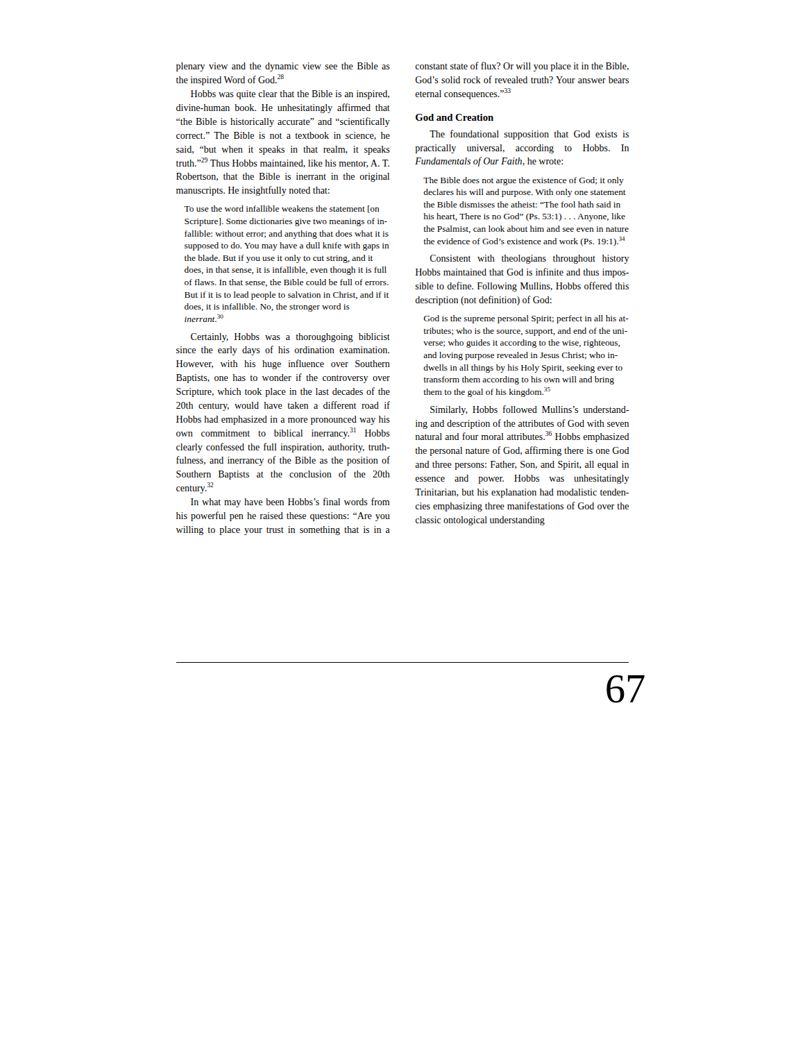plenary view and the dynamic view see the Bible as the inspired Word of God.28
Hobbs was quite clear that the Bible is an inspired, divine-human book. He unhesitatingly affirmed that “the Bible is historically accurate” and “scientifically correct.” The Bible is not a textbook in science, he said, “but when it speaks in that realm, it speaks truth.”29 Thus Hobbs maintained, like his mentor, A. T. Robertson, that the Bible is inerrant in the original manuscripts. He insightfully noted that:
To use the word infallible weakens the statement [on Scripture]. Some dictionaries give two meanings of infallible: without error; and anything that does what it is supposed to do. You may have a dull knife with gaps in the blade. But if you use it only to cut string, and it does, in that sense, it is infallible, even though it is full of flaws. In that sense, the Bible could be full of errors. But if it is to lead people to salvation in Christ, and if it does, it is infallible. No, the stronger word is inerrant.30
Certainly, Hobbs was a thoroughgoing biblicist since the early days of his ordination examination. However, with his huge influence over Southern Baptists, one has to wonder if the controversy over Scripture, which took place in the last decades of the 20th century, would have taken a different road if Hobbs had emphasized in a more pronounced way his own commitment to biblical inerrancy.31 Hobbs clearly confessed the full inspiration, authority, truthfulness, and inerrancy of the Bible as the position of Southern Baptists at the conclusion of the 20th century.32
In what may have been Hobbs’s final words from his powerful pen he raised these questions: “Are you willing to place your trust in something that is in a constant state of flux? Or will you place it in the Bible, God’s solid rock of revealed truth? Your answer bears eternal consequences.”33
God and Creation
The foundational supposition that God exists is practically universal, according to Hobbs. In Fundamentals of Our Faith, he wrote:
The Bible does not argue the existence of God; it only declares his will and purpose. With only one statement the Bible dismisses the atheist: “The fool hath said in his heart, There is no God” (Ps. 53:1) . . . Anyone, like the Psalmist, can look about him and see even in nature the evidence of God’s existence and work (Ps. 19:1).34
Consistent with theologians throughout history Hobbs maintained that God is infinite and thus impossible to define. Following Mullins, Hobbs offered this description (not definition) of God:
God is the supreme personal Spirit; perfect in all his attributes; who is the source, support, and end of the universe; who guides it according to the wise, righteous, and loving purpose revealed in Jesus Christ; who indwells in all things by his Holy Spirit, seeking ever to transform them according to his own will and bring them to the goal of his kingdom.35
Similarly, Hobbs followed Mullins’s understanding and description of the attributes of God with seven natural and four moral attributes.36 Hobbs emphasized the personal nature of God, affirming there is one God and three persons: Father, Son, and Spirit, all equal in essence and power. Hobbs was unhesitatingly Trinitarian, but his explanation had modalistic tendencies emphasizing three manifestations of God over the classic ontological understanding
67